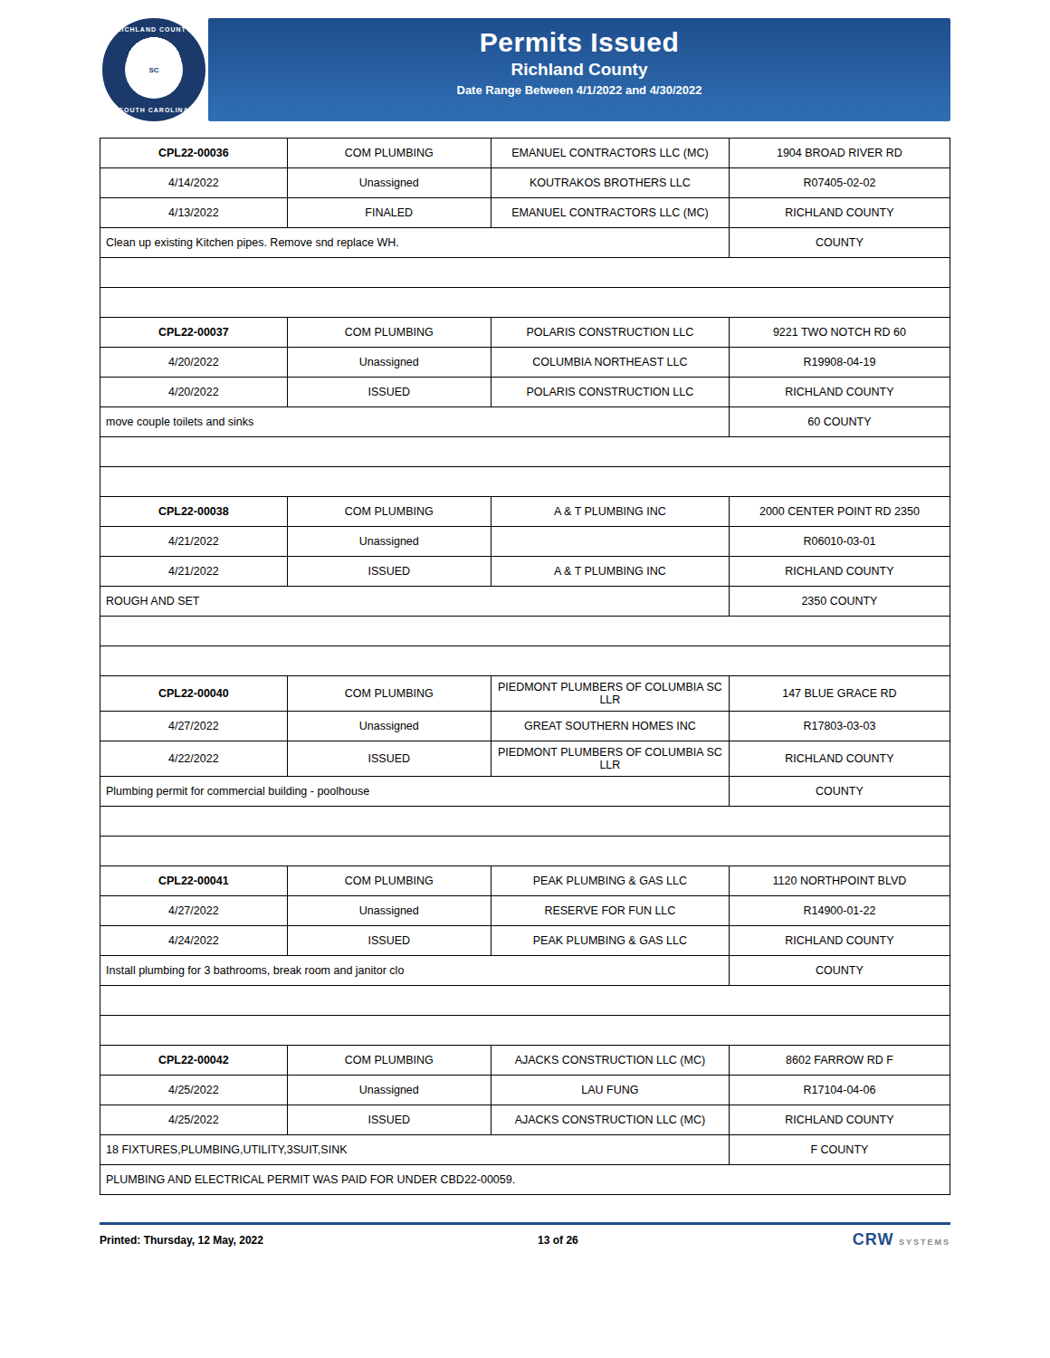RICHLAND COUNTY
SC
SOUTH CAROLINA
Permits Issued
Richland County
Date Range Between 4/1/2022 and 4/30/2022
| CPL22-00036 | COM PLUMBING | EMANUEL CONTRACTORS LLC (MC) | 1904 BROAD RIVER RD |
| 4/14/2022 | Unassigned | KOUTRAKOS BROTHERS LLC | R07405-02-02 |
| 4/13/2022 | FINALED | EMANUEL CONTRACTORS LLC (MC) | RICHLAND COUNTY |
| Clean up existing Kitchen pipes. Remove snd replace WH. | COUNTY |
| CPL22-00037 | COM PLUMBING | POLARIS CONSTRUCTION LLC | 9221 TWO NOTCH RD 60 |
| 4/20/2022 | Unassigned | COLUMBIA NORTHEAST LLC | R19908-04-19 |
| 4/20/2022 | ISSUED | POLARIS CONSTRUCTION LLC | RICHLAND COUNTY |
| move couple toilets and sinks | 60 COUNTY |
| CPL22-00038 | COM PLUMBING | A & T PLUMBING INC | 2000 CENTER POINT RD 2350 |
| 4/21/2022 | Unassigned | | R06010-03-01 |
| 4/21/2022 | ISSUED | A & T PLUMBING INC | RICHLAND COUNTY |
| ROUGH AND SET | 2350 COUNTY |
| CPL22-00040 | COM PLUMBING | PIEDMONT PLUMBERS OF COLUMBIA SC LLR | 147 BLUE GRACE RD |
| 4/27/2022 | Unassigned | GREAT SOUTHERN HOMES INC | R17803-03-03 |
| 4/22/2022 | ISSUED | PIEDMONT PLUMBERS OF COLUMBIA SC LLR | RICHLAND COUNTY |
| Plumbing permit for commercial building - poolhouse | COUNTY |
| CPL22-00041 | COM PLUMBING | PEAK PLUMBING & GAS LLC | 1120 NORTHPOINT BLVD |
| 4/27/2022 | Unassigned | RESERVE FOR FUN LLC | R14900-01-22 |
| 4/24/2022 | ISSUED | PEAK PLUMBING & GAS LLC | RICHLAND COUNTY |
| Install plumbing for 3 bathrooms, break room and janitor clo | COUNTY |
| CPL22-00042 | COM PLUMBING | AJACKS CONSTRUCTION LLC (MC) | 8602 FARROW RD F |
| 4/25/2022 | Unassigned | LAU FUNG | R17104-04-06 |
| 4/25/2022 | ISSUED | AJACKS CONSTRUCTION LLC (MC) | RICHLAND COUNTY |
| 18 FIXTURES,PLUMBING,UTILITY,3SUIT,SINK | F COUNTY |
| PLUMBING AND ELECTRICAL PERMIT WAS PAID FOR UNDER CBD22-00059. |
Printed: Thursday, 12 May, 2022
13 of 26
CRW SYSTEMS